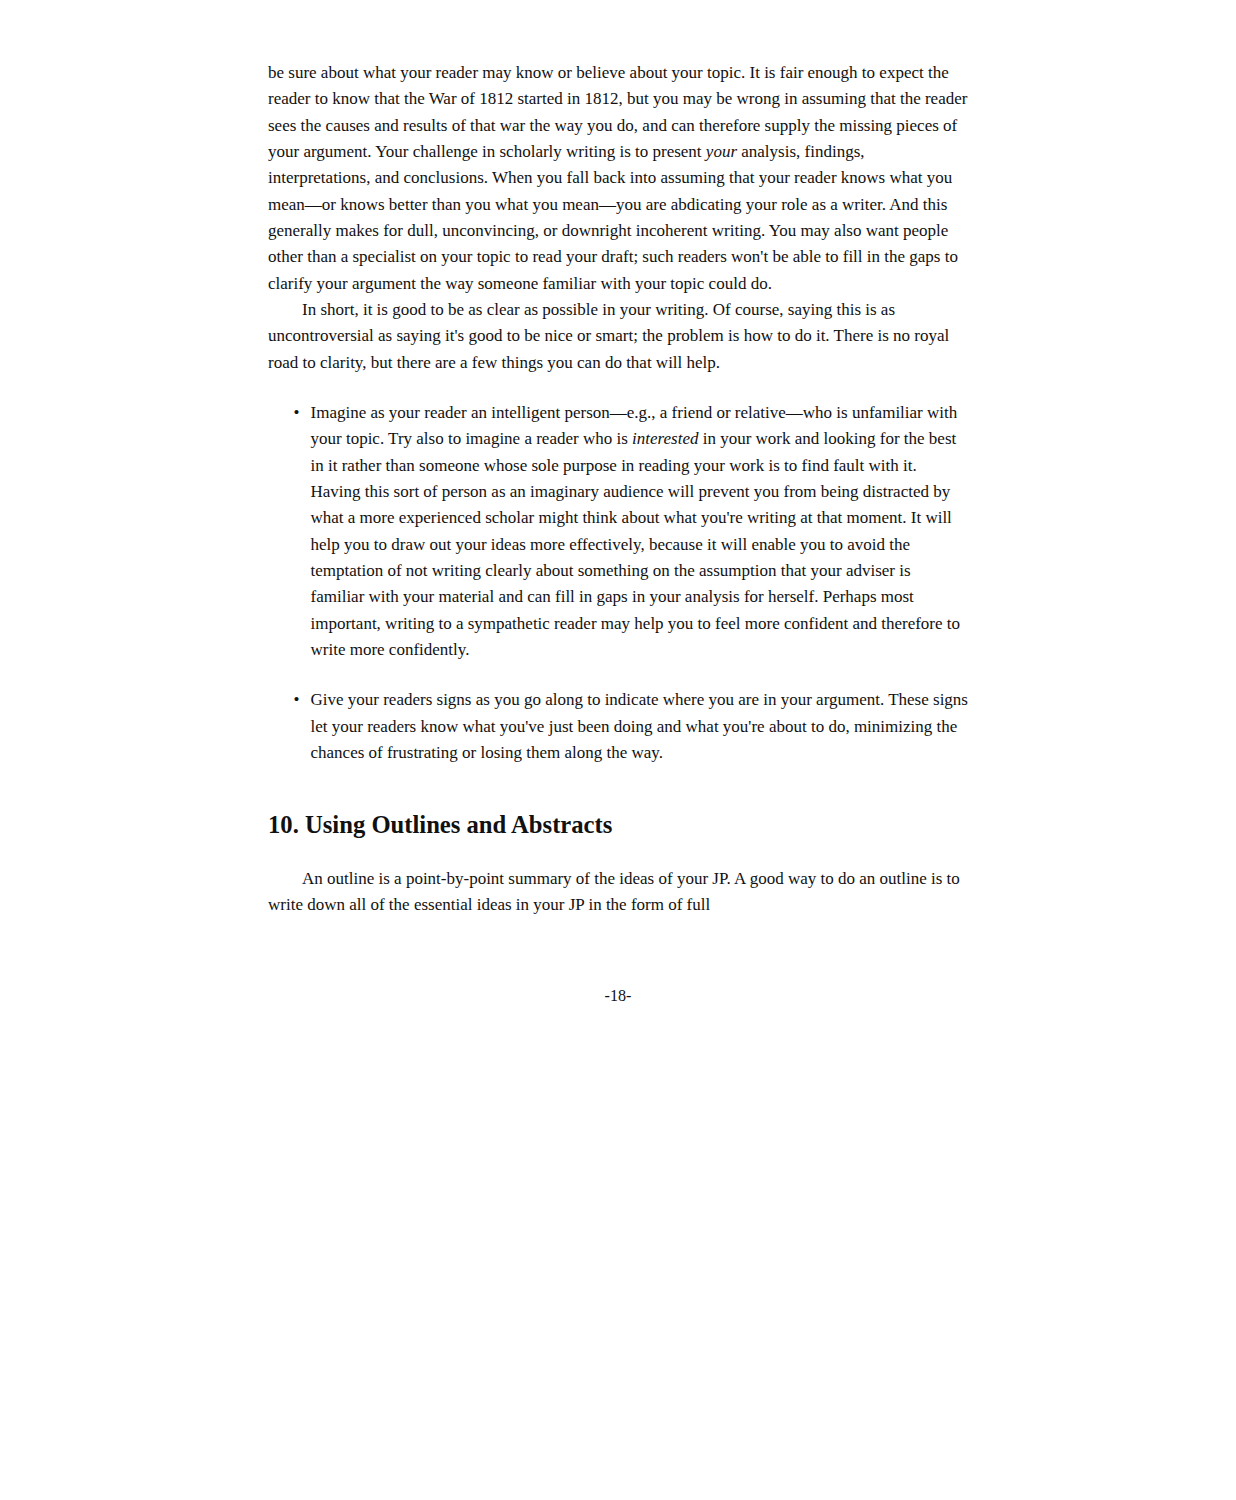be sure about what your reader may know or believe about your topic. It is fair enough to expect the reader to know that the War of 1812 started in 1812, but you may be wrong in assuming that the reader sees the causes and results of that war the way you do, and can therefore supply the missing pieces of your argument. Your challenge in scholarly writing is to present your analysis, findings, interpretations, and conclusions. When you fall back into assuming that your reader knows what you mean—or knows better than you what you mean—you are abdicating your role as a writer. And this generally makes for dull, unconvincing, or downright incoherent writing. You may also want people other than a specialist on your topic to read your draft; such readers won't be able to fill in the gaps to clarify your argument the way someone familiar with your topic could do.
In short, it is good to be as clear as possible in your writing. Of course, saying this is as uncontroversial as saying it's good to be nice or smart; the problem is how to do it. There is no royal road to clarity, but there are a few things you can do that will help.
Imagine as your reader an intelligent person—e.g., a friend or relative—who is unfamiliar with your topic. Try also to imagine a reader who is interested in your work and looking for the best in it rather than someone whose sole purpose in reading your work is to find fault with it. Having this sort of person as an imaginary audience will prevent you from being distracted by what a more experienced scholar might think about what you're writing at that moment. It will help you to draw out your ideas more effectively, because it will enable you to avoid the temptation of not writing clearly about something on the assumption that your adviser is familiar with your material and can fill in gaps in your analysis for herself. Perhaps most important, writing to a sympathetic reader may help you to feel more confident and therefore to write more confidently.
Give your readers signs as you go along to indicate where you are in your argument. These signs let your readers know what you've just been doing and what you're about to do, minimizing the chances of frustrating or losing them along the way.
10. Using Outlines and Abstracts
An outline is a point-by-point summary of the ideas of your JP. A good way to do an outline is to write down all of the essential ideas in your JP in the form of full
-18-